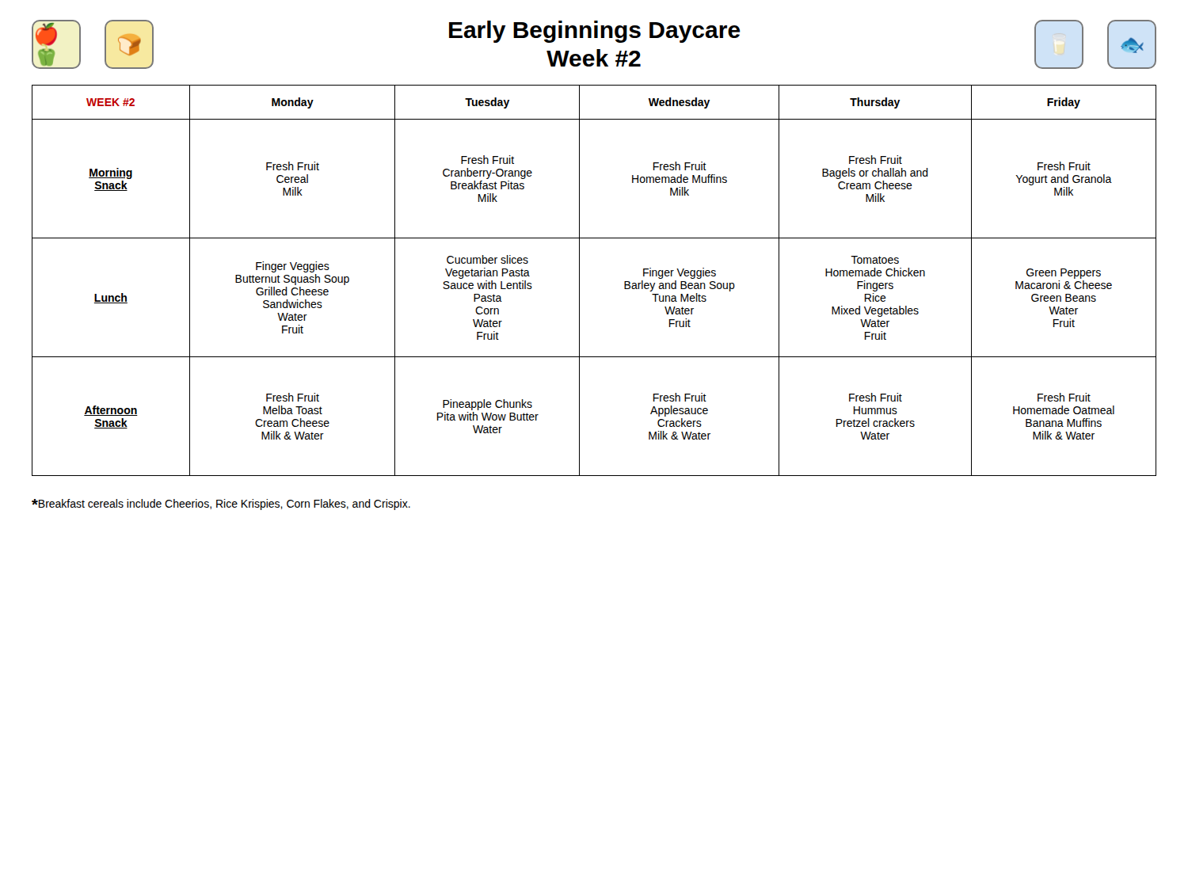🍎🫑
🍞
Early Beginnings Daycare
Week #2
🥛
🐟
| WEEK #2 | Monday | Tuesday | Wednesday | Thursday | Friday |
| --- | --- | --- | --- | --- | --- |
| Morning Snack | Fresh Fruit Cereal Milk | Fresh Fruit Cranberry-Orange Breakfast Pitas Milk | Fresh Fruit Homemade Muffins Milk | Fresh Fruit Bagels or challah and Cream Cheese Milk | Fresh Fruit Yogurt and Granola Milk |
| Lunch | Finger Veggies Butternut Squash Soup Grilled Cheese Sandwiches Water Fruit | Cucumber slices Vegetarian Pasta Sauce with Lentils Pasta Corn Water Fruit | Finger Veggies Barley and Bean Soup Tuna Melts Water Fruit | Tomatoes Homemade Chicken Fingers Rice Mixed Vegetables Water Fruit | Green Peppers Macaroni & Cheese Green Beans Water Fruit |
| Afternoon Snack | Fresh Fruit Melba Toast Cream Cheese Milk & Water | Pineapple Chunks Pita with Wow Butter Water | Fresh Fruit Applesauce Crackers Milk & Water | Fresh Fruit Hummus Pretzel crackers Water | Fresh Fruit Homemade Oatmeal Banana Muffins Milk & Water |
*Breakfast cereals include Cheerios, Rice Krispies, Corn Flakes, and Crispix.